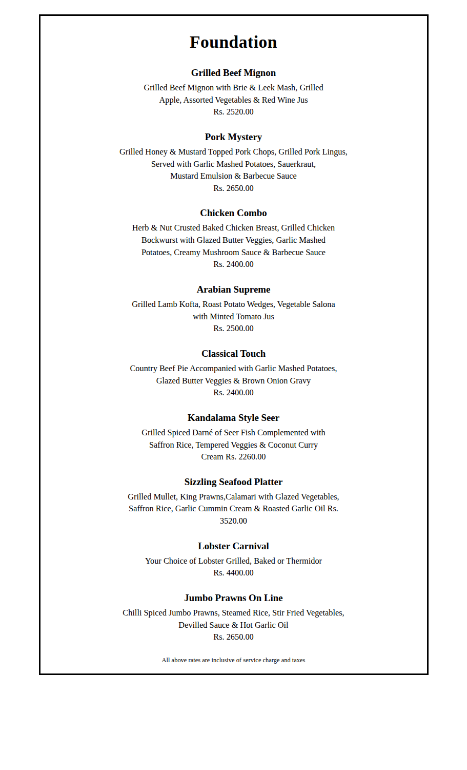Foundation
Grilled Beef Mignon
Grilled Beef Mignon with Brie & Leek Mash, Grilled
Apple, Assorted Vegetables & Red Wine Jus
Rs. 2520.00
Pork Mystery
Grilled Honey & Mustard Topped Pork Chops, Grilled Pork Lingus,
Served with Garlic Mashed Potatoes, Sauerkraut,
Mustard Emulsion & Barbecue Sauce
Rs. 2650.00
Chicken Combo
Herb & Nut Crusted Baked Chicken Breast, Grilled Chicken
Bockwurst with Glazed Butter Veggies, Garlic Mashed
Potatoes, Creamy Mushroom Sauce & Barbecue Sauce
Rs. 2400.00
Arabian Supreme
Grilled Lamb Kofta, Roast Potato Wedges, Vegetable Salona
with Minted Tomato Jus
Rs. 2500.00
Classical Touch
Country Beef Pie Accompanied with Garlic Mashed Potatoes,
Glazed Butter Veggies & Brown Onion Gravy
Rs. 2400.00
Kandalama Style Seer
Grilled Spiced Darné of Seer Fish Complemented with
Saffron Rice, Tempered Veggies & Coconut Curry
Cream Rs. 2260.00
Sizzling Seafood Platter
Grilled Mullet, King Prawns,Calamari with Glazed Vegetables,
Saffron Rice, Garlic Cummin Cream & Roasted Garlic Oil Rs.
3520.00
Lobster Carnival
Your Choice of Lobster Grilled, Baked or Thermidor
Rs. 4400.00
Jumbo Prawns On Line
Chilli Spiced Jumbo Prawns, Steamed Rice, Stir Fried Vegetables,
Devilled Sauce & Hot Garlic Oil
Rs. 2650.00
All above rates are inclusive of service charge and taxes